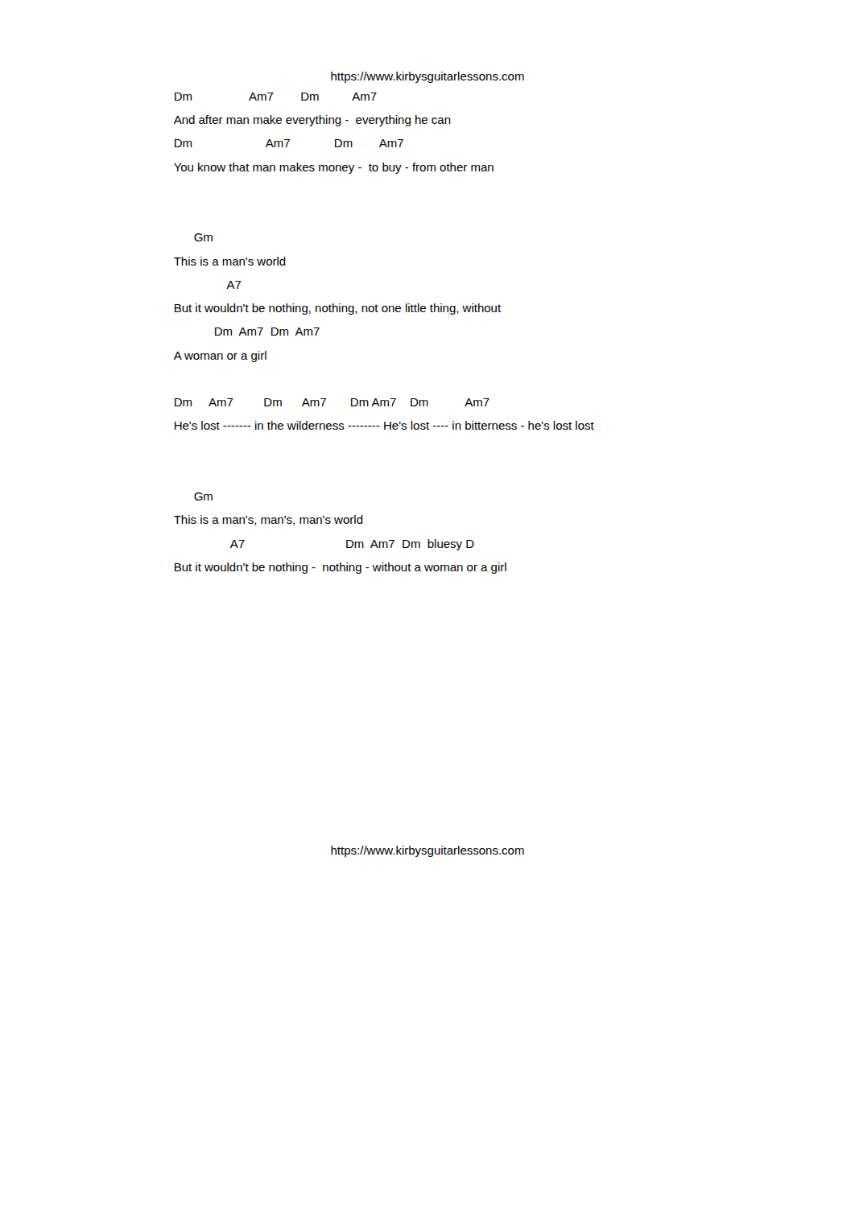https://www.kirbysguitarlessons.com
Dm                 Am7        Dm          Am7
And after man make everything -  everything he can
Dm                      Am7             Dm        Am7
You know that man makes money -  to buy - from other man


      Gm
This is a man's world
                A7
But it wouldn't be nothing, nothing, not one little thing, without
            Dm  Am7  Dm  Am7
A woman or a girl

Dm     Am7         Dm      Am7       Dm Am7    Dm           Am7
He's lost ------- in the wilderness -------- He's lost ---- in bitterness - he's lost lost


      Gm
This is a man's, man's, man's world
                 A7                              Dm  Am7  Dm  bluesy D
But it wouldn't be nothing -  nothing - without a woman or a girl
https://www.kirbysguitarlessons.com